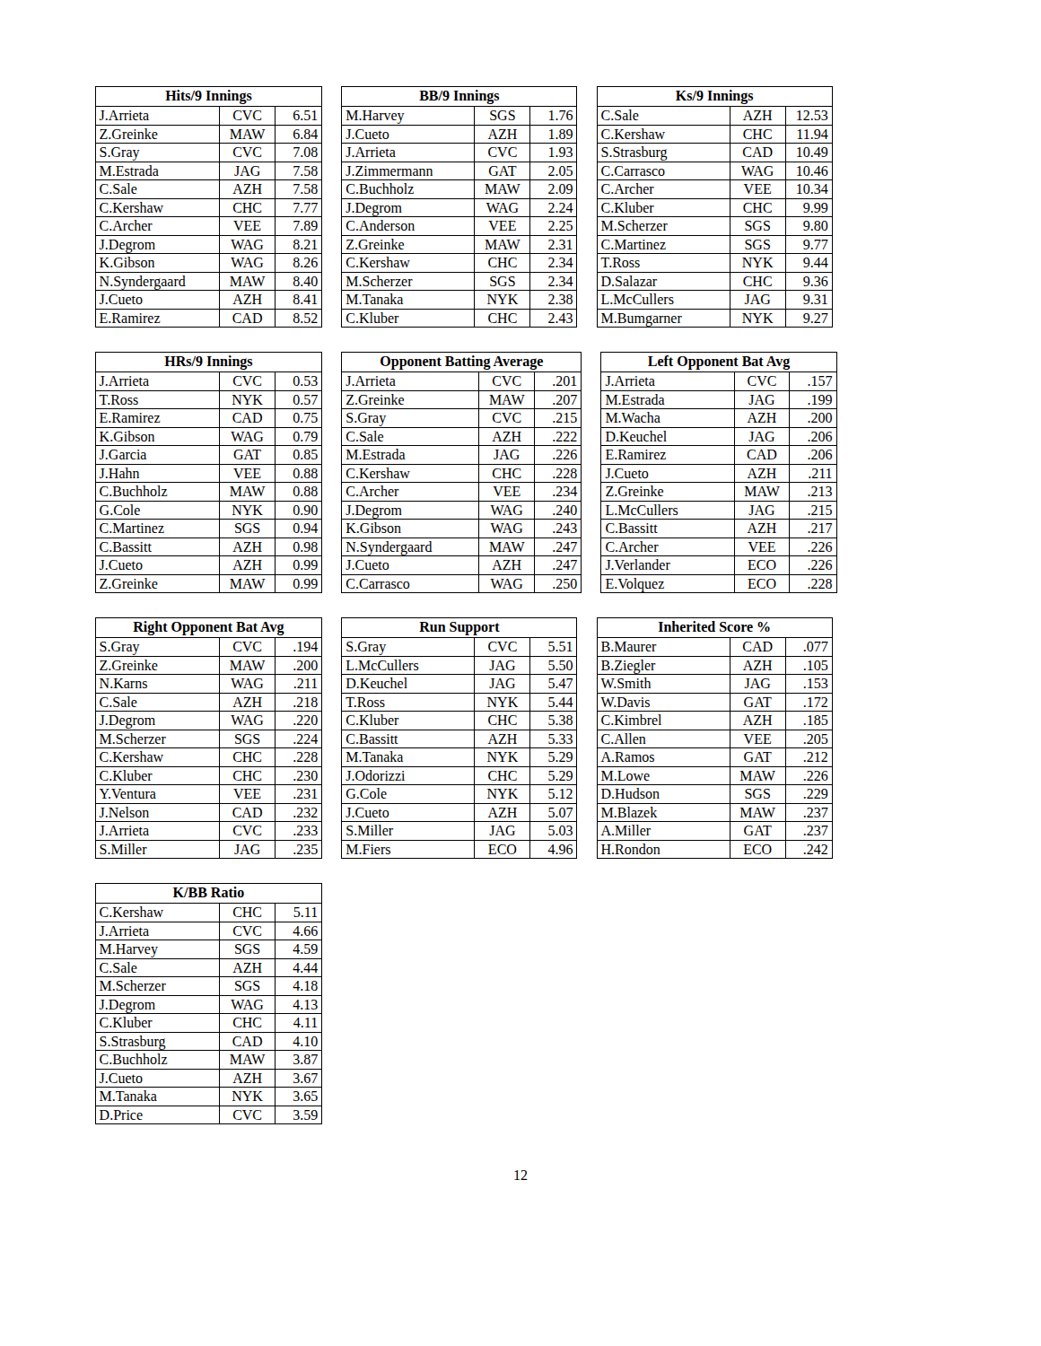Hits/9 Innings
| J.Arrieta | CVC | 6.51 |
| Z.Greinke | MAW | 6.84 |
| S.Gray | CVC | 7.08 |
| M.Estrada | JAG | 7.58 |
| C.Sale | AZH | 7.58 |
| C.Kershaw | CHC | 7.77 |
| C.Archer | VEE | 7.89 |
| J.Degrom | WAG | 8.21 |
| K.Gibson | WAG | 8.26 |
| N.Syndergaard | MAW | 8.40 |
| J.Cueto | AZH | 8.41 |
| E.Ramirez | CAD | 8.52 |
BB/9 Innings
| M.Harvey | SGS | 1.76 |
| J.Cueto | AZH | 1.89 |
| J.Arrieta | CVC | 1.93 |
| J.Zimmermann | GAT | 2.05 |
| C.Buchholz | MAW | 2.09 |
| J.Degrom | WAG | 2.24 |
| C.Anderson | VEE | 2.25 |
| Z.Greinke | MAW | 2.31 |
| C.Kershaw | CHC | 2.34 |
| M.Scherzer | SGS | 2.34 |
| M.Tanaka | NYK | 2.38 |
| C.Kluber | CHC | 2.43 |
Ks/9 Innings
| C.Sale | AZH | 12.53 |
| C.Kershaw | CHC | 11.94 |
| S.Strasburg | CAD | 10.49 |
| C.Carrasco | WAG | 10.46 |
| C.Archer | VEE | 10.34 |
| C.Kluber | CHC | 9.99 |
| M.Scherzer | SGS | 9.80 |
| C.Martinez | SGS | 9.77 |
| T.Ross | NYK | 9.44 |
| D.Salazar | CHC | 9.36 |
| L.McCullers | JAG | 9.31 |
| M.Bumgarner | NYK | 9.27 |
HRs/9 Innings
| J.Arrieta | CVC | 0.53 |
| T.Ross | NYK | 0.57 |
| E.Ramirez | CAD | 0.75 |
| K.Gibson | WAG | 0.79 |
| J.Garcia | GAT | 0.85 |
| J.Hahn | VEE | 0.88 |
| C.Buchholz | MAW | 0.88 |
| G.Cole | NYK | 0.90 |
| C.Martinez | SGS | 0.94 |
| C.Bassitt | AZH | 0.98 |
| J.Cueto | AZH | 0.99 |
| Z.Greinke | MAW | 0.99 |
Opponent Batting Average
| J.Arrieta | CVC | .201 |
| Z.Greinke | MAW | .207 |
| S.Gray | CVC | .215 |
| C.Sale | AZH | .222 |
| M.Estrada | JAG | .226 |
| C.Kershaw | CHC | .228 |
| C.Archer | VEE | .234 |
| J.Degrom | WAG | .240 |
| K.Gibson | WAG | .243 |
| N.Syndergaard | MAW | .247 |
| J.Cueto | AZH | .247 |
| C.Carrasco | WAG | .250 |
Left Opponent Bat Avg
| J.Arrieta | CVC | .157 |
| M.Estrada | JAG | .199 |
| M.Wacha | AZH | .200 |
| D.Keuchel | JAG | .206 |
| E.Ramirez | CAD | .206 |
| J.Cueto | AZH | .211 |
| Z.Greinke | MAW | .213 |
| L.McCullers | JAG | .215 |
| C.Bassitt | AZH | .217 |
| C.Archer | VEE | .226 |
| J.Verlander | ECO | .226 |
| E.Volquez | ECO | .228 |
Right Opponent Bat Avg
| S.Gray | CVC | .194 |
| Z.Greinke | MAW | .200 |
| N.Karns | WAG | .211 |
| C.Sale | AZH | .218 |
| J.Degrom | WAG | .220 |
| M.Scherzer | SGS | .224 |
| C.Kershaw | CHC | .228 |
| C.Kluber | CHC | .230 |
| Y.Ventura | VEE | .231 |
| J.Nelson | CAD | .232 |
| J.Arrieta | CVC | .233 |
| S.Miller | JAG | .235 |
Run Support
| S.Gray | CVC | 5.51 |
| L.McCullers | JAG | 5.50 |
| D.Keuchel | JAG | 5.47 |
| T.Ross | NYK | 5.44 |
| C.Kluber | CHC | 5.38 |
| C.Bassitt | AZH | 5.33 |
| M.Tanaka | NYK | 5.29 |
| J.Odorizzi | CHC | 5.29 |
| G.Cole | NYK | 5.12 |
| J.Cueto | AZH | 5.07 |
| S.Miller | JAG | 5.03 |
| M.Fiers | ECO | 4.96 |
Inherited Score %
| B.Maurer | CAD | .077 |
| B.Ziegler | AZH | .105 |
| W.Smith | JAG | .153 |
| W.Davis | GAT | .172 |
| C.Kimbrel | AZH | .185 |
| C.Allen | VEE | .205 |
| A.Ramos | GAT | .212 |
| M.Lowe | MAW | .226 |
| D.Hudson | SGS | .229 |
| M.Blazek | MAW | .237 |
| A.Miller | GAT | .237 |
| H.Rondon | ECO | .242 |
K/BB Ratio
| C.Kershaw | CHC | 5.11 |
| J.Arrieta | CVC | 4.66 |
| M.Harvey | SGS | 4.59 |
| C.Sale | AZH | 4.44 |
| M.Scherzer | SGS | 4.18 |
| J.Degrom | WAG | 4.13 |
| C.Kluber | CHC | 4.11 |
| S.Strasburg | CAD | 4.10 |
| C.Buchholz | MAW | 3.87 |
| J.Cueto | AZH | 3.67 |
| M.Tanaka | NYK | 3.65 |
| D.Price | CVC | 3.59 |
12